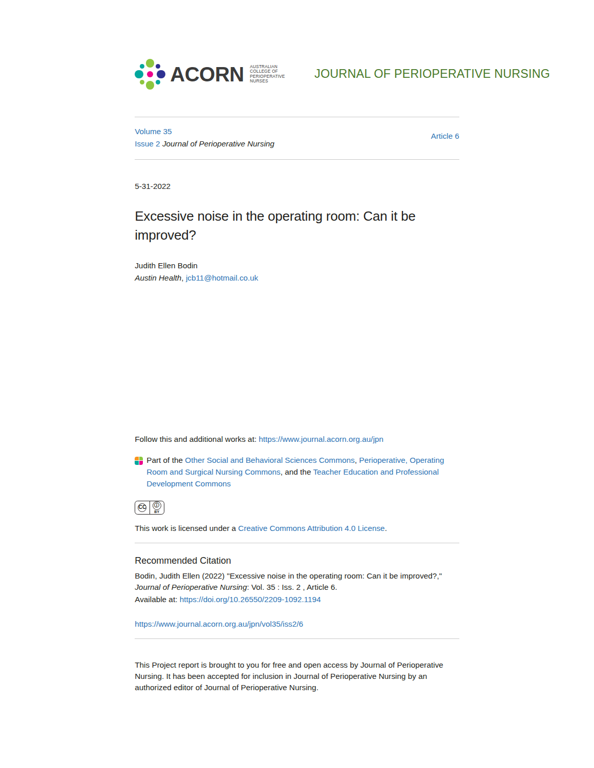ACORN
Australian College of
Perioperative Nurses
JOURNAL OF PERIOPERATIVE NURSING
Volume 35
Issue 2 Journal of Perioperative Nursing
Article 6
5-31-2022
Excessive noise in the operating room: Can it be improved?
Judith Ellen Bodin
Austin Health, jcb11@hotmail.co.uk
Follow this and additional works at: https://www.journal.acorn.org.au/jpn
Part of the Other Social and Behavioral Sciences Commons, Perioperative, Operating Room and Surgical Nursing Commons, and the Teacher Education and Professional Development Commons
CC ⓘ BY
This work is licensed under a Creative Commons Attribution 4.0 License.
Recommended Citation
Bodin, Judith Ellen (2022) "Excessive noise in the operating room: Can it be improved?," Journal of Perioperative Nursing: Vol. 35 : Iss. 2 , Article 6.
Available at: https://doi.org/10.26550/2209-1092.1194
https://www.journal.acorn.org.au/jpn/vol35/iss2/6
This Project report is brought to you for free and open access by Journal of Perioperative Nursing. It has been accepted for inclusion in Journal of Perioperative Nursing by an authorized editor of Journal of Perioperative Nursing.